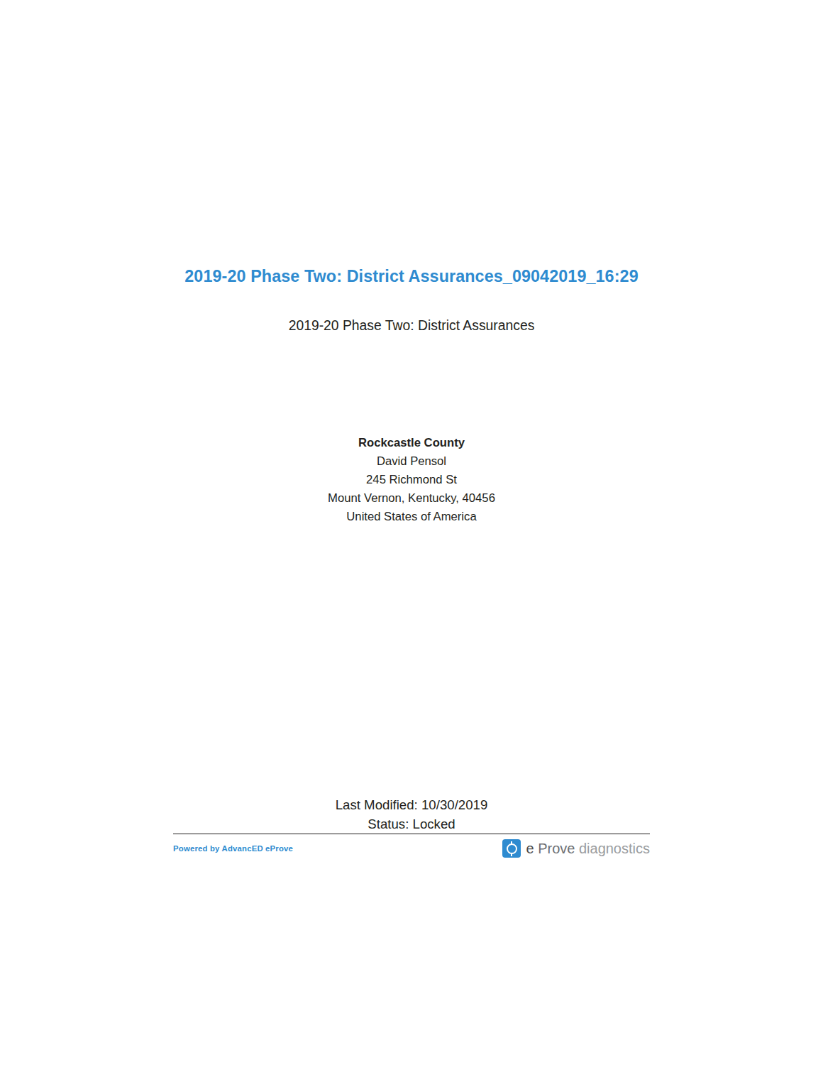2019-20 Phase Two: District Assurances_09042019_16:29
2019-20 Phase Two: District Assurances
Rockcastle County
David Pensol
245 Richmond St
Mount Vernon, Kentucky, 40456
United States of America
Last Modified: 10/30/2019
Status: Locked
Powered by AdvancED eProve
e Prove diagnostics